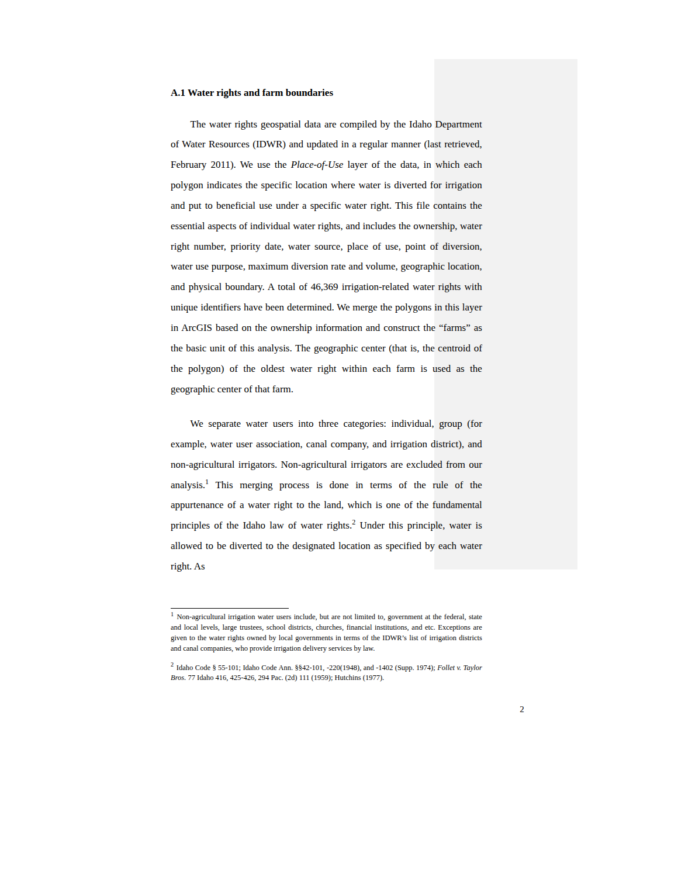A.1 Water rights and farm boundaries
The water rights geospatial data are compiled by the Idaho Department of Water Resources (IDWR) and updated in a regular manner (last retrieved, February 2011). We use the Place-of-Use layer of the data, in which each polygon indicates the specific location where water is diverted for irrigation and put to beneficial use under a specific water right. This file contains the essential aspects of individual water rights, and includes the ownership, water right number, priority date, water source, place of use, point of diversion, water use purpose, maximum diversion rate and volume, geographic location, and physical boundary. A total of 46,369 irrigation-related water rights with unique identifiers have been determined. We merge the polygons in this layer in ArcGIS based on the ownership information and construct the “farms” as the basic unit of this analysis. The geographic center (that is, the centroid of the polygon) of the oldest water right within each farm is used as the geographic center of that farm.
We separate water users into three categories: individual, group (for example, water user association, canal company, and irrigation district), and non-agricultural irrigators. Non-agricultural irrigators are excluded from our analysis.1 This merging process is done in terms of the rule of the appurtenance of a water right to the land, which is one of the fundamental principles of the Idaho law of water rights.2 Under this principle, water is allowed to be diverted to the designated location as specified by each water right. As
1 Non-agricultural irrigation water users include, but are not limited to, government at the federal, state and local levels, large trustees, school districts, churches, financial institutions, and etc. Exceptions are given to the water rights owned by local governments in terms of the IDWR’s list of irrigation districts and canal companies, who provide irrigation delivery services by law.
2 Idaho Code § 55-101; Idaho Code Ann. §§42-101, -220(1948), and -1402 (Supp. 1974); Follet v. Taylor Bros. 77 Idaho 416, 425-426, 294 Pac. (2d) 111 (1959); Hutchins (1977).
2